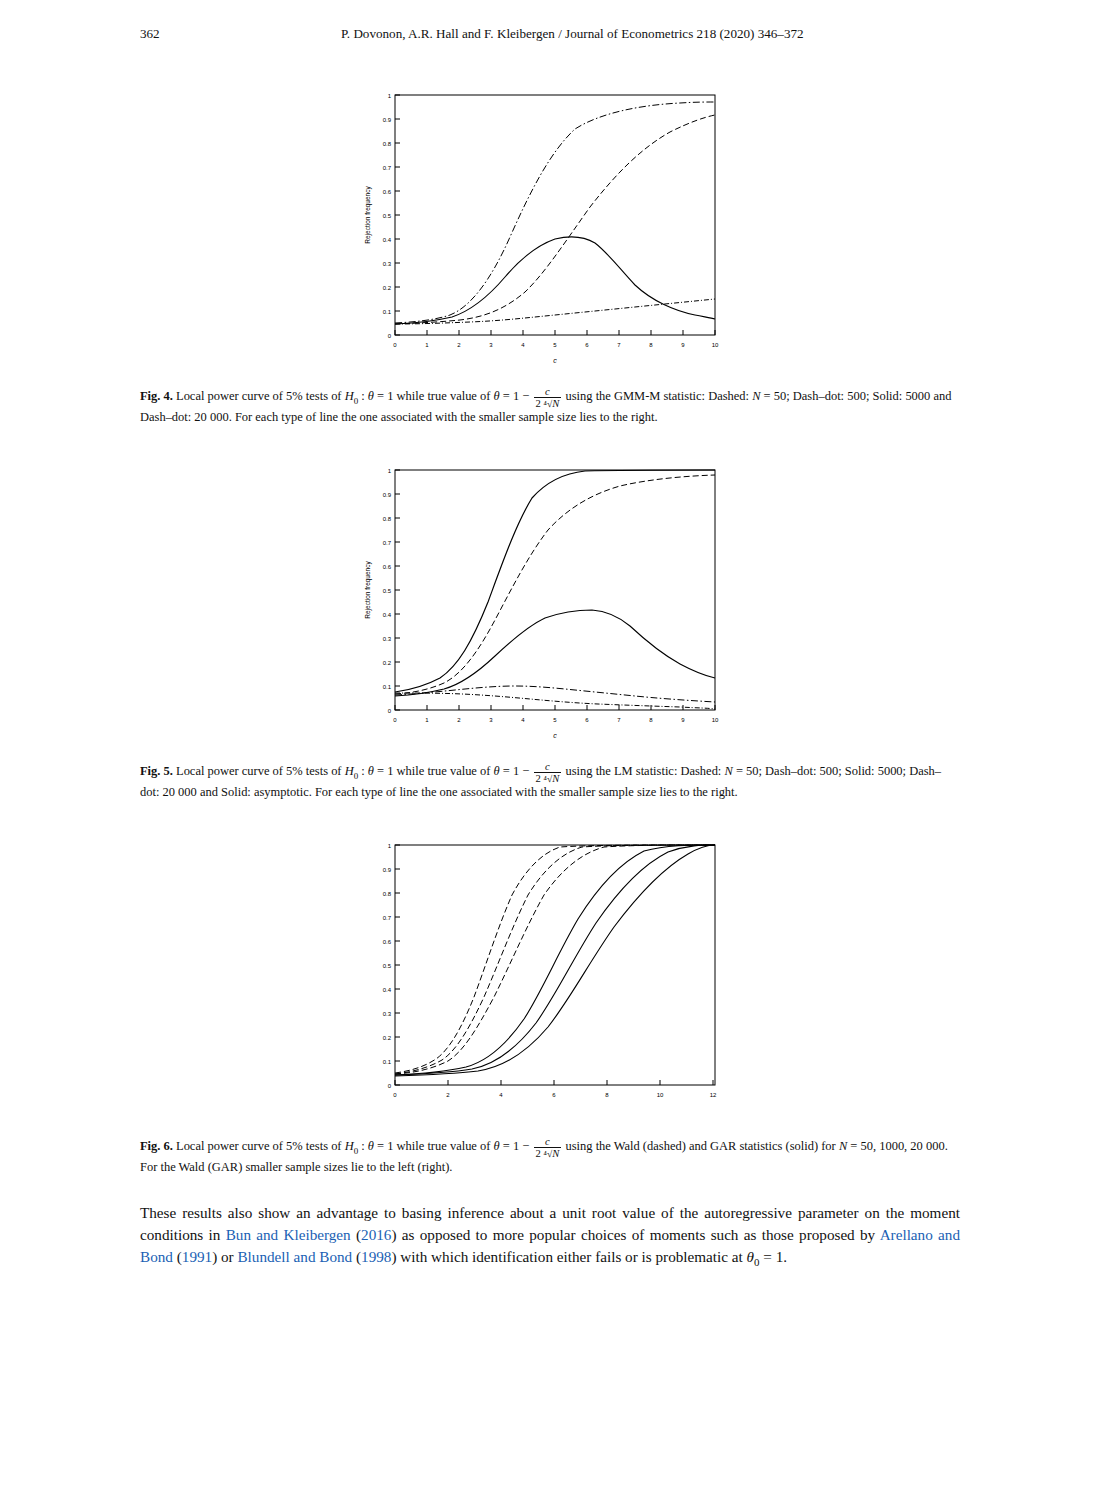362 P. Dovonon, A.R. Hall and F. Kleibergen / Journal of Econometrics 218 (2020) 346–372
0 0.1 0.2 0.3 0.4 0.5 0.6 0.7 0.8 0.9 1 0 1 2 3 4 5 6 7 8 9 10 c Rejection frequency
Fig. 4. Local power curve of 5% tests of H0 : θ = 1 while true value of θ = 1 − c 2 ⁴√N using the GMM-M statistic: Dashed: N = 50; Dash–dot: 500; Solid: 5000 and Dash–dot: 20 000. For each type of line the one associated with the smaller sample size lies to the right.
0 0.1 0.2 0.3 0.4 0.5 0.6 0.7 0.8 0.9 1 0 1 2 3 4 5 6 7 8 9 10 c Rejection frequency
Fig. 5. Local power curve of 5% tests of H0 : θ = 1 while true value of θ = 1 − c 2 ⁴√N using the LM statistic: Dashed: N = 50; Dash–dot: 500; Solid: 5000; Dash–dot: 20 000 and Solid: asymptotic. For each type of line the one associated with the smaller sample size lies to the right.
0 0.1 0.2 0.3 0.4 0.5 0.6 0.7 0.8 0.9 1 0 2 4 6 8 10 12
Fig. 6. Local power curve of 5% tests of H0 : θ = 1 while true value of θ = 1 − c 2 ⁴√N using the Wald (dashed) and GAR statistics (solid) for N = 50, 1000, 20 000. For the Wald (GAR) smaller sample sizes lie to the left (right).
These results also show an advantage to basing inference about a unit root value of the autoregressive parameter on the moment conditions in Bun and Kleibergen (2016) as opposed to more popular choices of moments such as those proposed by Arellano and Bond (1991) or Blundell and Bond (1998) with which identification either fails or is problematic at θ0 = 1.